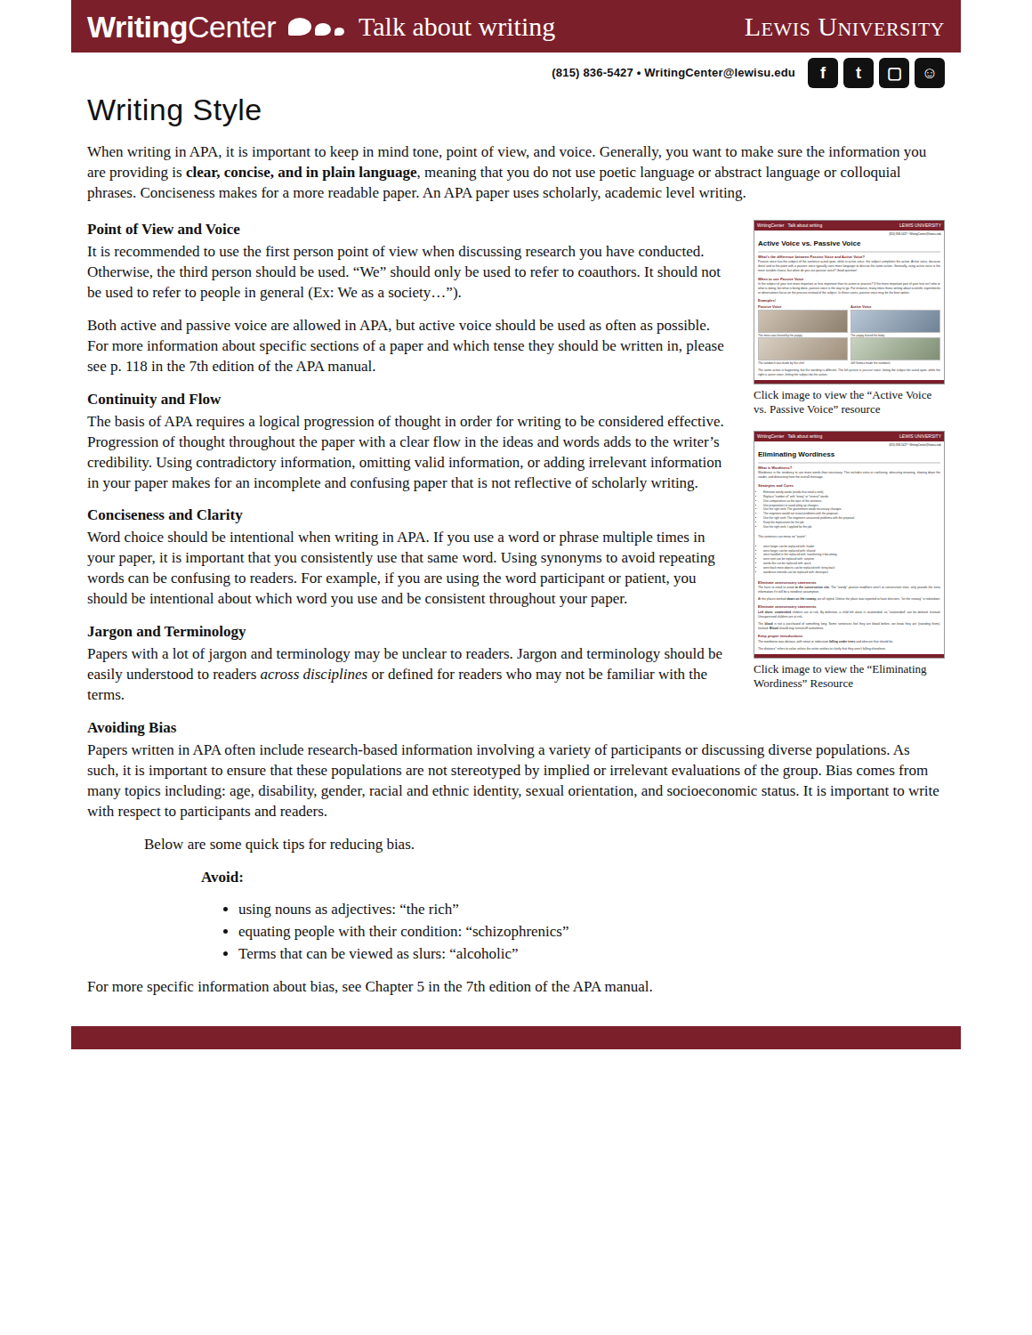Writing Center
Talk about writing
LEWIS UNIVERSITY
(815) 836-5427 • WritingCenter@lewisu.edu
f t ▢ ☺
Writing Style
When writing in APA, it is important to keep in mind tone, point of view, and voice. Generally, you want to make sure the information you are providing is clear, concise, and in plain language, meaning that you do not use poetic language or abstract language or colloquial phrases. Conciseness makes for a more readable paper. An APA paper uses scholarly, academic level writing.
WritingCenter Talk about writing LEWIS UNIVERSITY
(815) 836-5427 • WritingCenter@lewisu.edu
Active Voice vs. Passive Voice
What's the difference between Passive Voice and Active Voice?
Passive voice has the subject of the sentence acted upon, while in active voice, the subject completes the action. Active voice, because direct and to the point with a passive voice typically uses more language to discuss the same action. Generally, using active voice is the more suitable choice, but when do you use passive voice? Good question!
When to use Passive Voice
In the subject of your text more important or less important than its action or process? If the more important part of your text isn't who or what is doing, but what is being done, passive voice is the way to go. For instance, many times those writing about scientific experiments or observations focus on the process instead of the subject. In these cases, passive voice may be the best option.
Examples!
Passive Voice
The mess was kissed by the puppy.
The sandwich was made by the chef.
Active Voice
The puppy kissed the baby.
Jeff Gomez made the sandwich.
The same action is happening, but the wording is different. The left picture is passive voice, letting the subject be acted upon, while the right is active voice, letting the subject do the action.
Click image to view the “Active Voice vs. Passive Voice” resource
WritingCenter Talk about writing LEWIS UNIVERSITY
(815) 836-5427 • WritingCenter@lewisu.edu
Eliminating Wordiness
What is Wordiness?
Wordiness is the tendency to use more words than necessary. This includes extra or confusing, obscuring meaning, slowing down the reader, and distracting from the overall message.
Strategies and Cures
Eliminate wordy words (words that need a verb).
Replace “number of” with “many” or “several” words.
Use comparatives as the topic of the sentence.
Use prepositions to avoid piling up changes.
Use the right verb: The government made necessary changes.
The engineers would not reveal problems with the proposal.
Use the right verb: The engineers uncovered problems with the proposal.
Keep the implications for the job.
Use the right verb: I applied for the job.
This sentence can mean no “waste”:
were longer can be replaced with: leader
were longer can be replaced with: shared
were handled in the replaced with: transferring it becoming
were sent can be replaced with: surprise
words like can be replaced with: quick
were back more objects can be replaced with: bring back
wordiness reminds can be replaced with: disrespect
Eliminate unnecessary statements
The facts to need to avoid at the construction site. The “wordy” passive modifiers aren't at construction sites; only provide the extra information if it will be a needless assumption.
At the places worked down on the runway, we all styled. Unless the place was reported to have directors, “on the runway” is redundant.
Eliminate unnecessary statements
Left alone, unattended children are at risk. By definition, a child left alone is unattended, so “unattended” can be deleted. Instead: Unsupervised children are at risk.
The blood is not a purchased of something long. Some sentences feel they are blood before, we know they are (standing them). Instead: Blood should stay turned off sometimes.
Keep proper introductions
The wordiness was obvious, with smart or indecision falling under trees and obscure that should be.
The distance” refers to value unless the writer wishes to clarify that they aren't falling elsewhere.
Click image to view the “Eliminating Wordiness” Resource
Point of View and Voice
It is recommended to use the first person point of view when discussing research you have conducted. Otherwise, the third person should be used. “We” should only be used to refer to coauthors. It should not be used to refer to people in general (Ex: We as a society…”).
Both active and passive voice are allowed in APA, but active voice should be used as often as possible. For more information about specific sections of a paper and which tense they should be written in, please see p. 118 in the 7th edition of the APA manual.
Continuity and Flow
The basis of APA requires a logical progression of thought in order for writing to be considered effective. Progression of thought throughout the paper with a clear flow in the ideas and words adds to the writer’s credibility. Using contradictory information, omitting valid information, or adding irrelevant information in your paper makes for an incomplete and confusing paper that is not reflective of scholarly writing.
Conciseness and Clarity
Word choice should be intentional when writing in APA. If you use a word or phrase multiple times in your paper, it is important that you consistently use that same word. Using synonyms to avoid repeating words can be confusing to readers. For example, if you are using the word participant or patient, you should be intentional about which word you use and be consistent throughout your paper.
Jargon and Terminology
Papers with a lot of jargon and terminology may be unclear to readers. Jargon and terminology should be easily understood to readers across disciplines or defined for readers who may not be familiar with the terms.
Avoiding Bias
Papers written in APA often include research-based information involving a variety of participants or discussing diverse populations. As such, it is important to ensure that these populations are not stereotyped by implied or irrelevant evaluations of the group. Bias comes from many topics including: age, disability, gender, racial and ethnic identity, sexual orientation, and socioeconomic status. It is important to write with respect to participants and readers.
Below are some quick tips for reducing bias.
Avoid:
using nouns as adjectives: “the rich”
equating people with their condition: “schizophrenics”
Terms that can be viewed as slurs: “alcoholic”
For more specific information about bias, see Chapter 5 in the 7th edition of the APA manual.